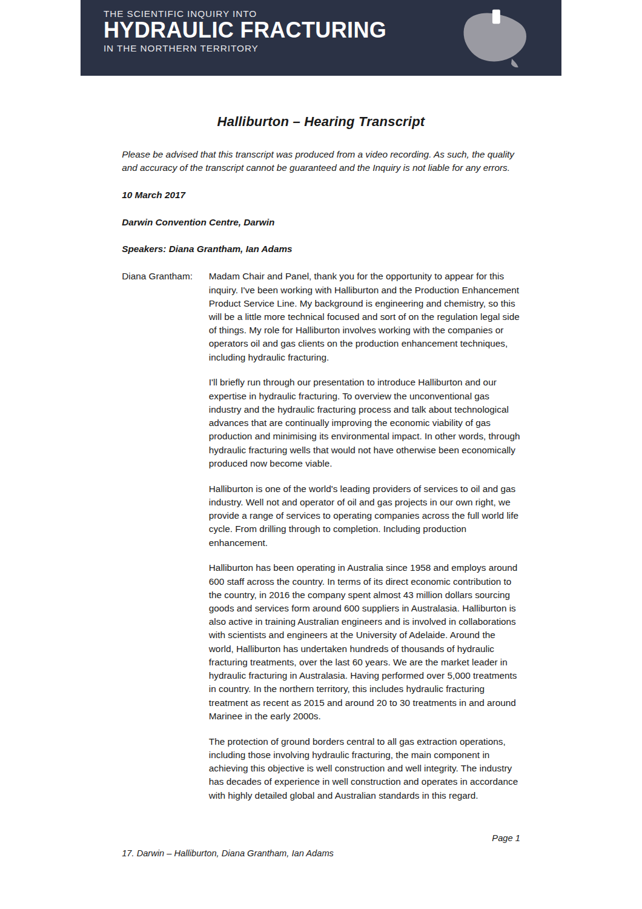The Scientific Inquiry into
Hydraulic Fracturing
in the Northern Territory
Halliburton – Hearing Transcript
Please be advised that this transcript was produced from a video recording. As such, the quality and accuracy of the transcript cannot be guaranteed and the Inquiry is not liable for any errors.
10 March 2017
Darwin Convention Centre, Darwin
Speakers: Diana Grantham, Ian Adams
Diana Grantham:
Madam Chair and Panel, thank you for the opportunity to appear for this inquiry. I've been working with Halliburton and the Production Enhancement Product Service Line. My background is engineering and chemistry, so this will be a little more technical focused and sort of on the regulation legal side of things. My role for Halliburton involves working with the companies or operators oil and gas clients on the production enhancement techniques, including hydraulic fracturing.
I'll briefly run through our presentation to introduce Halliburton and our expertise in hydraulic fracturing. To overview the unconventional gas industry and the hydraulic fracturing process and talk about technological advances that are continually improving the economic viability of gas production and minimising its environmental impact. In other words, through hydraulic fracturing wells that would not have otherwise been economically produced now become viable.
Halliburton is one of the world's leading providers of services to oil and gas industry. Well not and operator of oil and gas projects in our own right, we provide a range of services to operating companies across the full world life cycle. From drilling through to completion. Including production enhancement.
Halliburton has been operating in Australia since 1958 and employs around 600 staff across the country. In terms of its direct economic contribution to the country, in 2016 the company spent almost 43 million dollars sourcing goods and services form around 600 suppliers in Australasia. Halliburton is also active in training Australian engineers and is involved in collaborations with scientists and engineers at the University of Adelaide. Around the world, Halliburton has undertaken hundreds of thousands of hydraulic fracturing treatments, over the last 60 years. We are the market leader in hydraulic fracturing in Australasia. Having performed over 5,000 treatments in country. In the northern territory, this includes hydraulic fracturing treatment as recent as 2015 and around 20 to 30 treatments in and around Marinee in the early 2000s.
The protection of ground borders central to all gas extraction operations, including those involving hydraulic fracturing, the main component in achieving this objective is well construction and well integrity. The industry has decades of experience in well construction and operates in accordance with highly detailed global and Australian standards in this regard.
Page 1
17. Darwin – Halliburton, Diana Grantham, Ian Adams